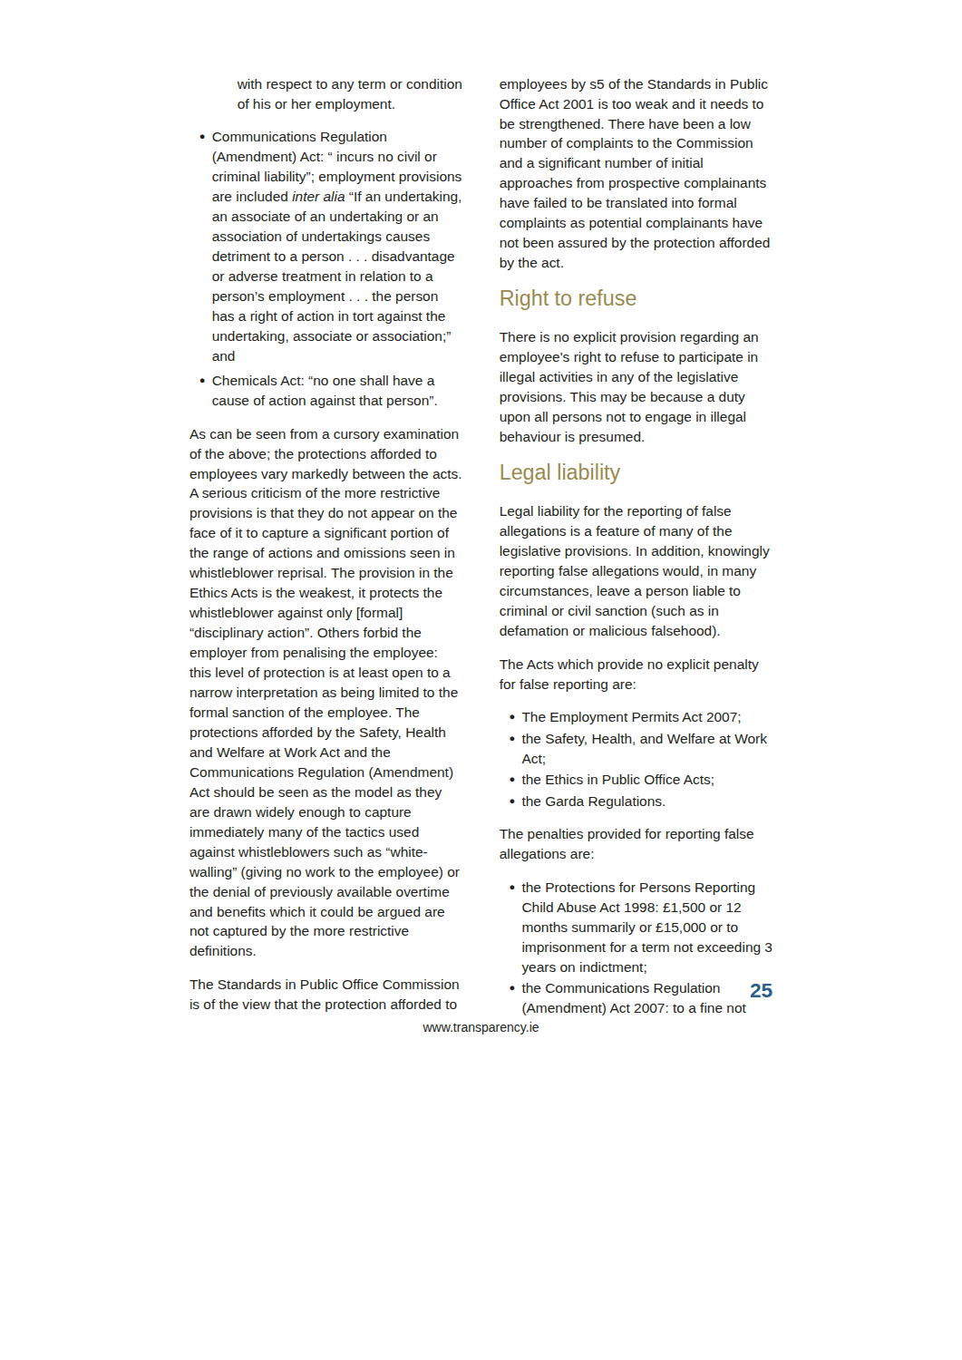with respect to any term or condition of his or her employment.
Communications Regulation (Amendment) Act: “ incurs no civil or criminal liability”; employment provisions are included inter alia “If an undertaking, an associate of an undertaking or an association of undertakings causes detriment to a person . . . disadvantage or adverse treatment in relation to a person’s employment . . . the person has a right of action in tort against the undertaking, associate or association;” and
Chemicals Act: “no one shall have a cause of action against that person”.
As can be seen from a cursory examination of the above; the protections afforded to employees vary markedly between the acts. A serious criticism of the more restrictive provisions is that they do not appear on the face of it to capture a significant portion of the range of actions and omissions seen in whistleblower reprisal. The provision in the Ethics Acts is the weakest, it protects the whistleblower against only [formal] “disciplinary action”. Others forbid the employer from penalising the employee: this level of protection is at least open to a narrow interpretation as being limited to the formal sanction of the employee. The protections afforded by the Safety, Health and Welfare at Work Act and the Communications Regulation (Amendment) Act should be seen as the model as they are drawn widely enough to capture immediately many of the tactics used against whistleblowers such as “white-walling” (giving no work to the employee) or the denial of previously available overtime and benefits which it could be argued are not captured by the more restrictive definitions.
The Standards in Public Office Commission is of the view that the protection afforded to employees by s5 of the Standards in Public Office Act 2001 is too weak and it needs to be strengthened. There have been a low number of complaints to the Commission and a significant number of initial approaches from prospective complainants have failed to be translated into formal complaints as potential complainants have not been assured by the protection afforded by the act.
Right to refuse
There is no explicit provision regarding an employee's right to refuse to participate in illegal activities in any of the legislative provisions. This may be because a duty upon all persons not to engage in illegal behaviour is presumed.
Legal liability
Legal liability for the reporting of false allegations is a feature of many of the legislative provisions. In addition, knowingly reporting false allegations would, in many circumstances, leave a person liable to criminal or civil sanction (such as in defamation or malicious falsehood).
The Acts which provide no explicit penalty for false reporting are:
The Employment Permits Act 2007;
the Safety, Health, and Welfare at Work Act;
the Ethics in Public Office Acts;
the Garda Regulations.
The penalties provided for reporting false allegations are:
the Protections for Persons Reporting Child Abuse Act 1998: £1,500 or 12 months summarily or £15,000 or to imprisonment for a term not exceeding 3 years on indictment;
the Communications Regulation (Amendment) Act 2007: to a fine not
25
www.transparency.ie